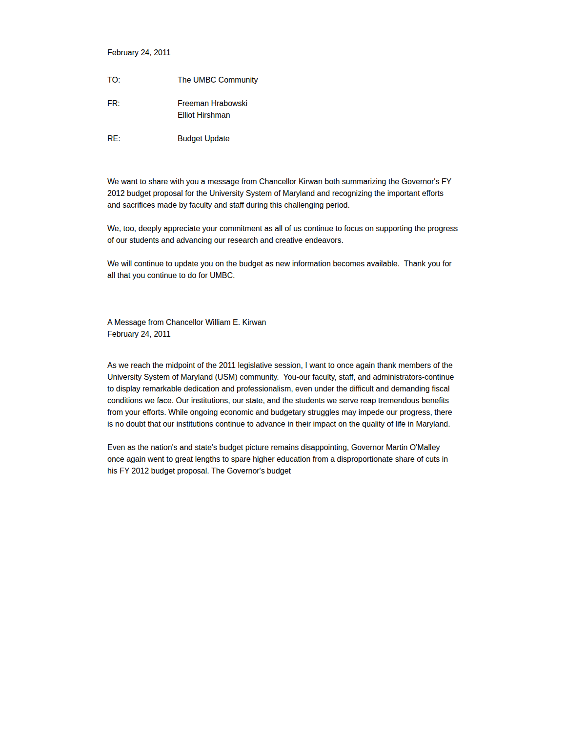February 24, 2011
| TO: | The UMBC Community |
| FR: | Freeman Hrabowski Elliot Hirshman |
| RE: | Budget Update |
We want to share with you a message from Chancellor Kirwan both summarizing the Governor's FY 2012 budget proposal for the University System of Maryland and recognizing the important efforts and sacrifices made by faculty and staff during this challenging period.
We, too, deeply appreciate your commitment as all of us continue to focus on supporting the progress of our students and advancing our research and creative endeavors.
We will continue to update you on the budget as new information becomes available. Thank you for all that you continue to do for UMBC.
A Message from Chancellor William E. Kirwan
February 24, 2011
As we reach the midpoint of the 2011 legislative session, I want to once again thank members of the University System of Maryland (USM) community. You-our faculty, staff, and administrators-continue to display remarkable dedication and professionalism, even under the difficult and demanding fiscal conditions we face. Our institutions, our state, and the students we serve reap tremendous benefits from your efforts. While ongoing economic and budgetary struggles may impede our progress, there is no doubt that our institutions continue to advance in their impact on the quality of life in Maryland.
Even as the nation's and state's budget picture remains disappointing, Governor Martin O'Malley once again went to great lengths to spare higher education from a disproportionate share of cuts in his FY 2012 budget proposal. The Governor's budget